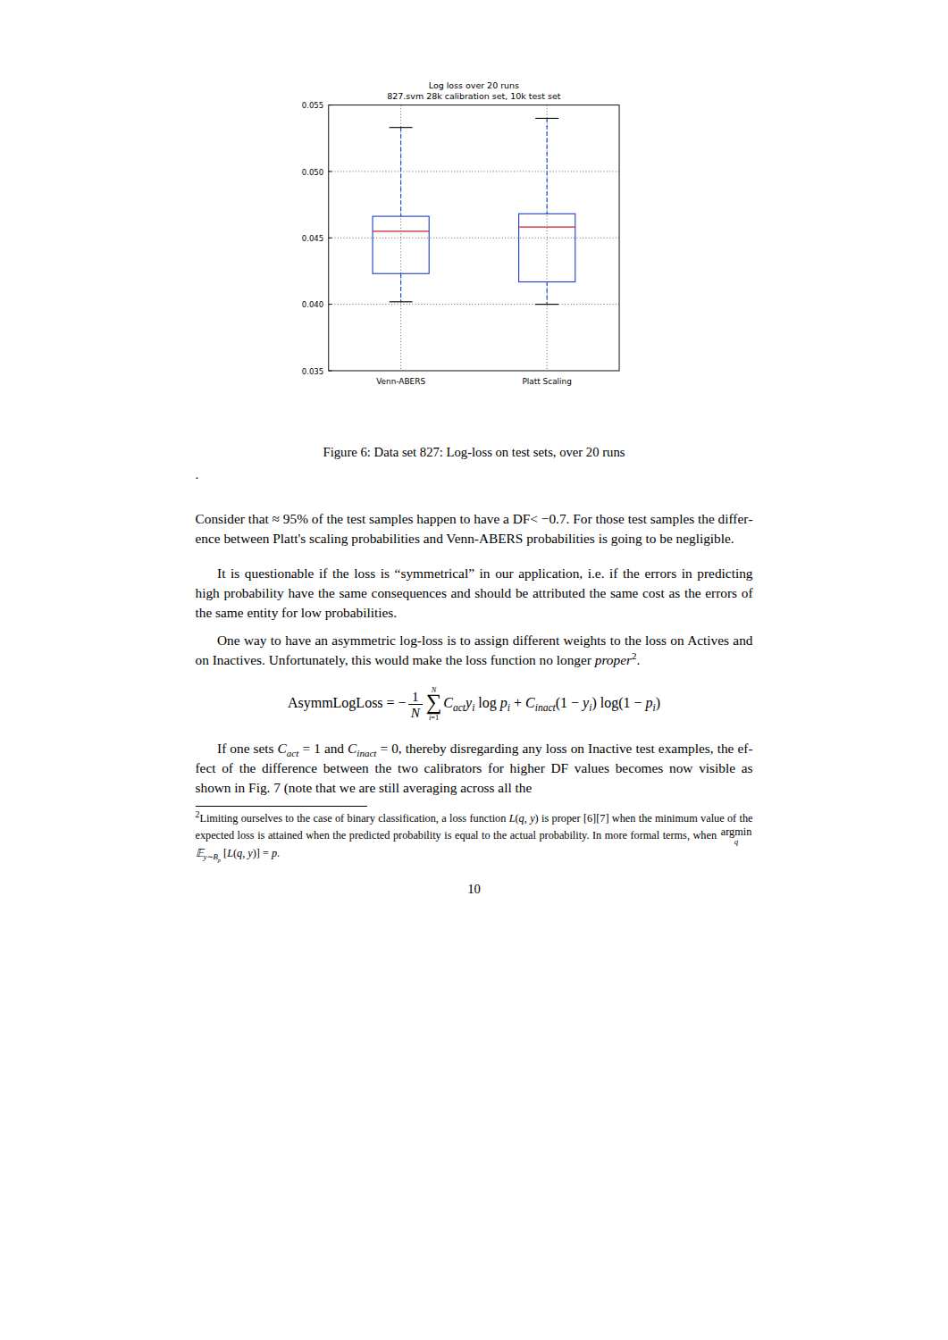Log loss over 20 runs 827.svm 28k calibration set, 10k test set 0.055 0.050 0.045 0.040 0.035 Venn-ABERS Platt Scaling
Figure 6: Data set 827: Log-loss on test sets, over 20 runs
.
Consider that ≈ 95% of the test samples happen to have a DF< −0.7. For those test samples the difference between Platt's scaling probabilities and Venn-ABERS probabilities is going to be negligible.
It is questionable if the loss is “symmetrical” in our application, i.e. if the errors in predicting high probability have the same consequences and should be attributed the same cost as the errors of the same entity for low probabilities.
One way to have an asymmetric log-loss is to assign different weights to the loss on Actives and on Inactives. Unfortunately, this would make the loss function no longer proper2.
AsymmLogLoss = −1 N N∑i=1 Cactyi log pi + Cinact(1 − yi) log(1 − pi)
If one sets Cact = 1 and Cinact = 0, thereby disregarding any loss on Inactive test examples, the effect of the difference between the two calibrators for higher DF values becomes now visible as shown in Fig. 7 (note that we are still averaging across all the
2Limiting ourselves to the case of binary classification, a loss function L(q, y) is proper [6][7] when the minimum value of the expected loss is attained when the predicted probability is equal to the actual probability. In more formal terms, when argmin q 𝔼y∼Bp [L(q, y)] = p.
10